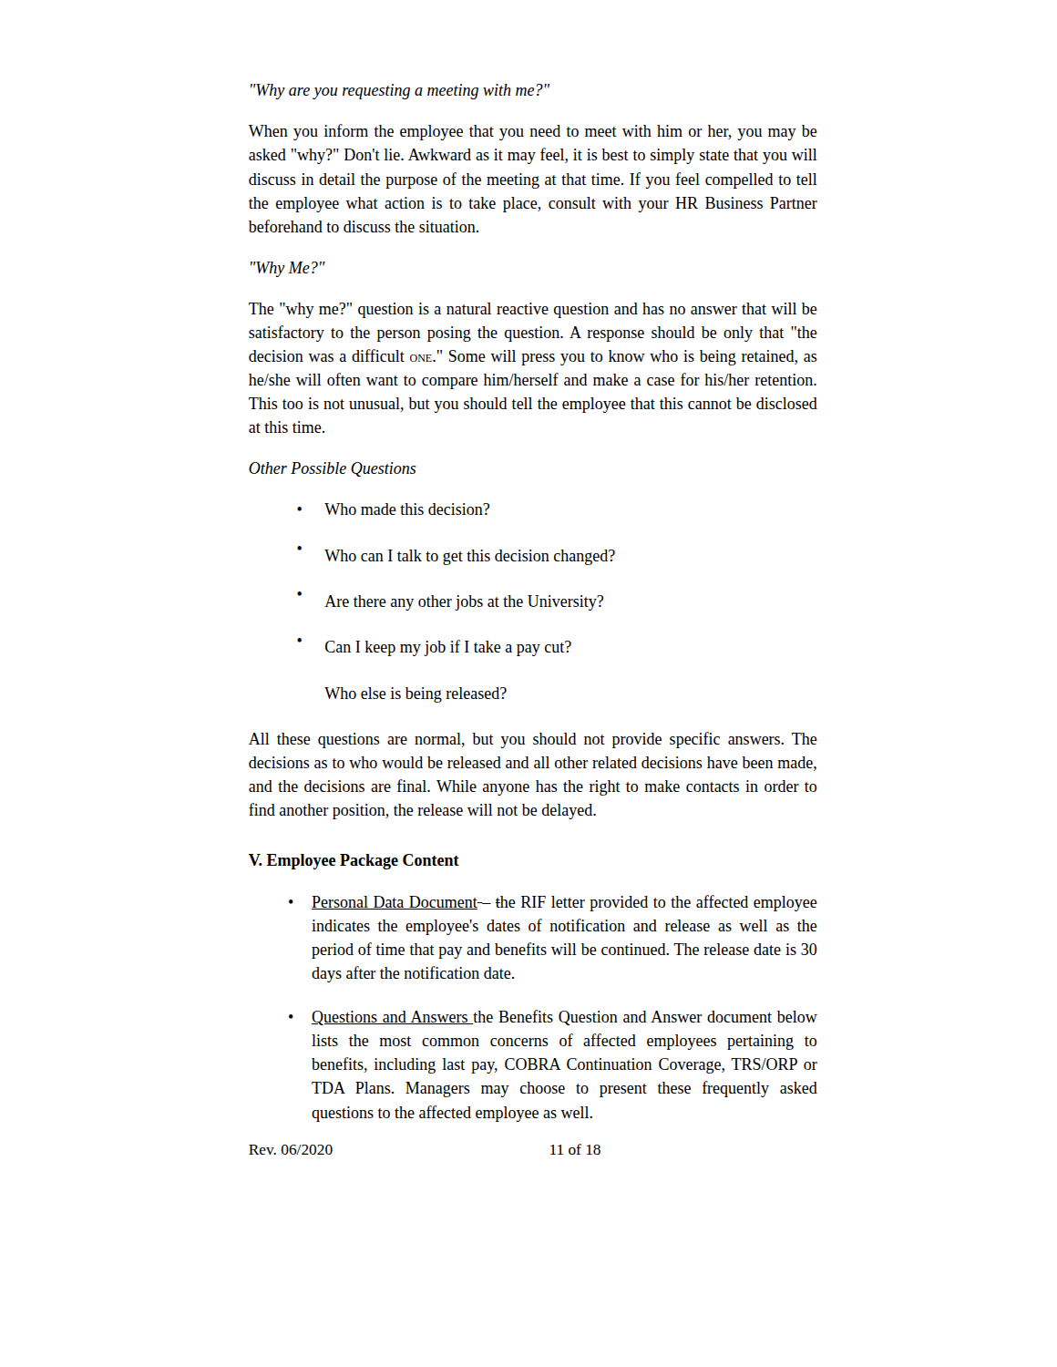"Why are you requesting a meeting with me?"
When you inform the employee that you need to meet with him or her, you may be asked "why?" Don't lie. Awkward as it may feel, it is best to simply state that you will discuss in detail the purpose of the meeting at that time. If you feel compelled to tell the employee what action is to take place, consult with your HR Business Partner beforehand to discuss the situation.
"Why Me?"
The "why me?" question is a natural reactive question and has no answer that will be satisfactory to the person posing the question. A response should be only that "the decision was a difficult one." Some will press you to know who is being retained, as he/she will often want to compare him/herself and make a case for his/her retention. This too is not unusual, but you should tell the employee that this cannot be disclosed at this time.
Other Possible Questions
•Who made this decision?
•Who can I talk to get this decision changed?
•Are there any other jobs at the University?
•Can I keep my job if I take a pay cut?
Who else is being released?
All these questions are normal, but you should not provide specific answers. The decisions as to who would be released and all other related decisions have been made, and the decisions are final. While anyone has the right to make contacts in order to find another position, the release will not be delayed.
V. Employee Package Content
•Personal Data Document – the RIF letter provided to the affected employee indicates the employee's dates of notification and release as well as the period of time that pay and benefits will be continued. The release date is 30 days after the notification date.
•Questions and Answers the Benefits Question and Answer document below lists the most common concerns of affected employees pertaining to benefits, including last pay, COBRA Continuation Coverage, TRS/ORP or TDA Plans. Managers may choose to present these frequently asked questions to the affected employee as well.
Rev. 06/2020
11 of 18